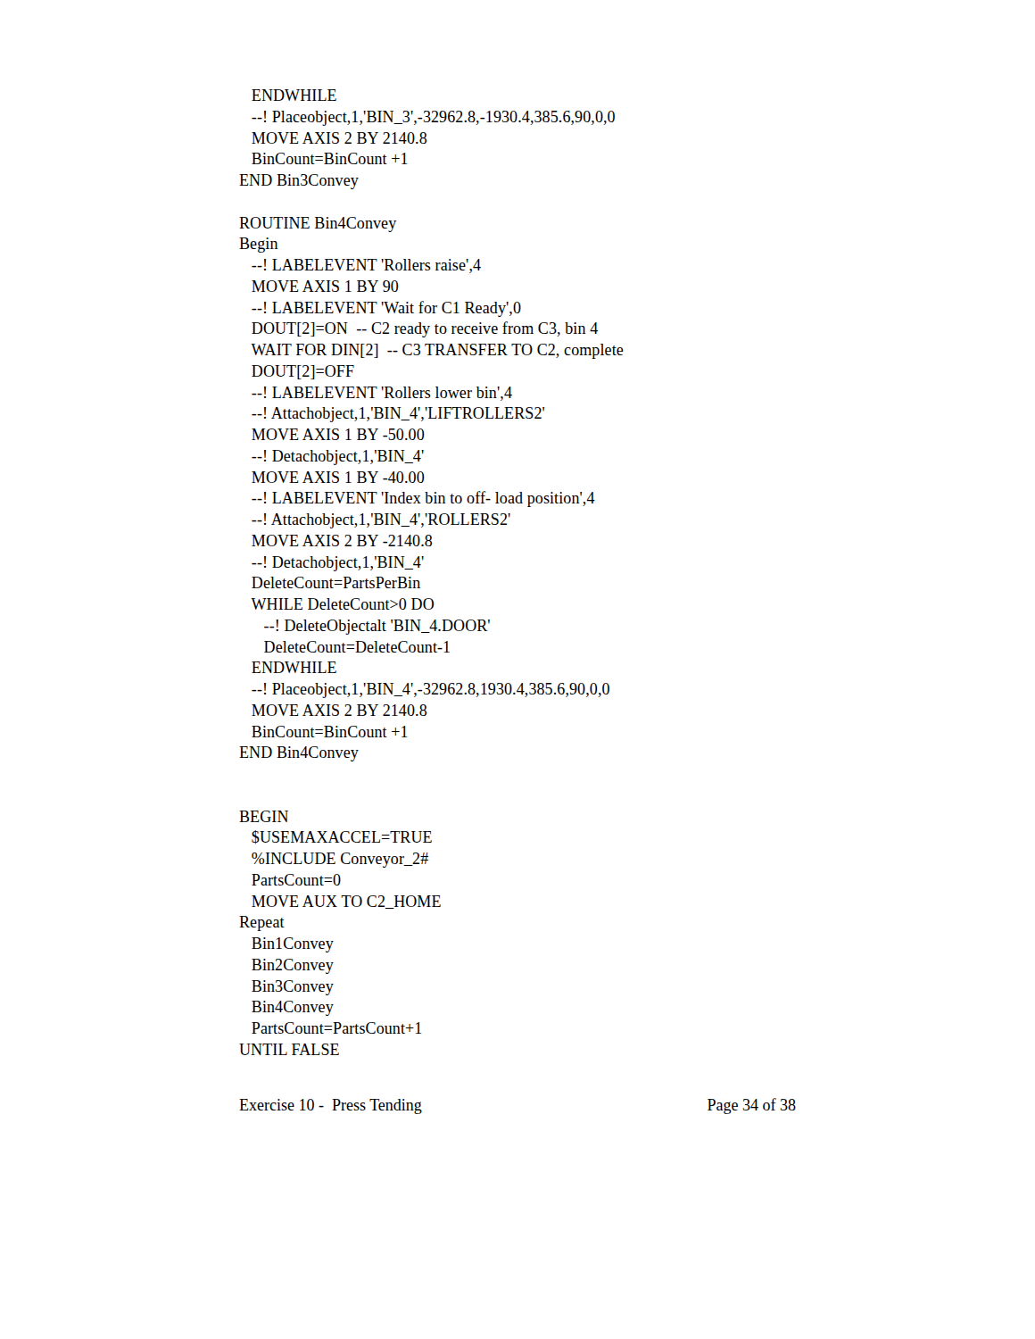ENDWHILE
   --! Placeobject,1,'BIN_3',-32962.8,-1930.4,385.6,90,0,0
   MOVE AXIS 2 BY 2140.8
   BinCount=BinCount +1
END Bin3Convey

ROUTINE Bin4Convey
Begin
   --! LABELEVENT 'Rollers raise',4
   MOVE AXIS 1 BY 90
   --! LABELEVENT 'Wait for C1 Ready',0
   DOUT[2]=ON  -- C2 ready to receive from C3, bin 4
   WAIT FOR DIN[2]  -- C3 TRANSFER TO C2, complete
   DOUT[2]=OFF
   --! LABELEVENT 'Rollers lower bin',4
   --! Attachobject,1,'BIN_4','LIFTROLLERS2'
   MOVE AXIS 1 BY -50.00
   --! Detachobject,1,'BIN_4'
   MOVE AXIS 1 BY -40.00
   --! LABELEVENT 'Index bin to off- load position',4
   --! Attachobject,1,'BIN_4','ROLLERS2'
   MOVE AXIS 2 BY -2140.8
   --! Detachobject,1,'BIN_4'
   DeleteCount=PartsPerBin
   WHILE DeleteCount>0 DO
      --! DeleteObjectalt 'BIN_4.DOOR'
      DeleteCount=DeleteCount-1
   ENDWHILE
   --! Placeobject,1,'BIN_4',-32962.8,1930.4,385.6,90,0,0
   MOVE AXIS 2 BY 2140.8
   BinCount=BinCount +1
END Bin4Convey


BEGIN
   $USEMAXACCEL=TRUE
   %INCLUDE Conveyor_2#
   PartsCount=0
   MOVE AUX TO C2_HOME
Repeat
   Bin1Convey
   Bin2Convey
   Bin3Convey
   Bin4Convey
   PartsCount=PartsCount+1
UNTIL FALSE
Exercise 10 - Press Tending Page 34 of 38